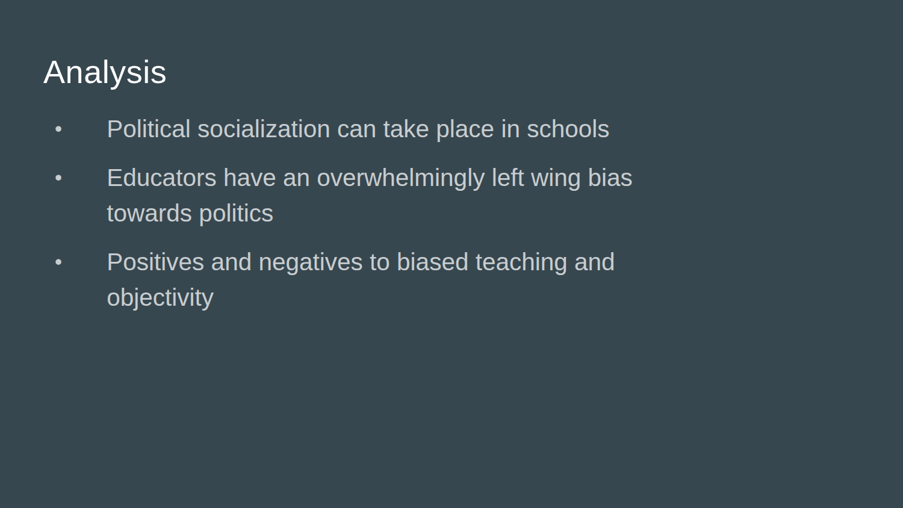Analysis
Political socialization can take place in schools
Educators have an overwhelmingly left wing bias towards politics
Positives and negatives to biased teaching and objectivity